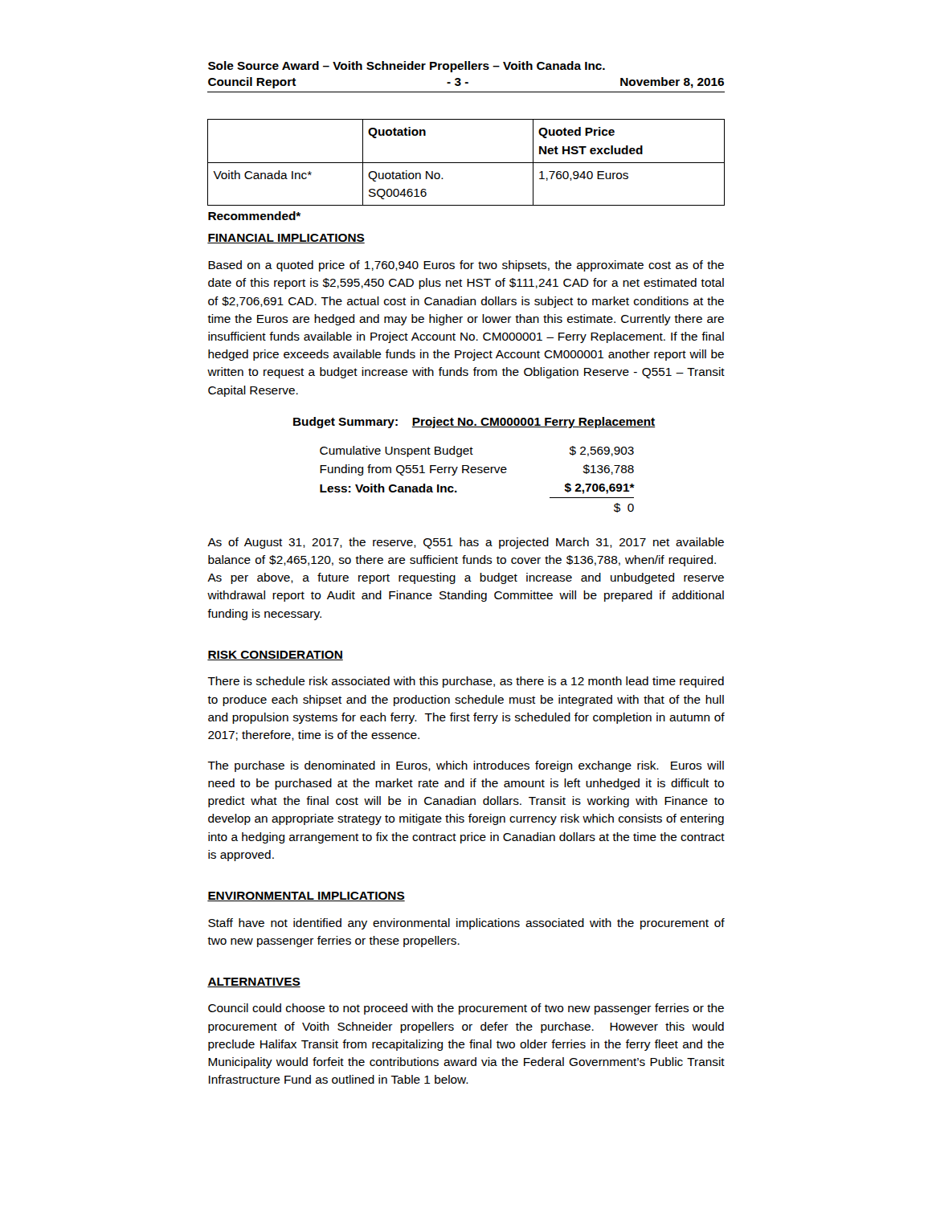Sole Source Award – Voith Schneider Propellers – Voith Canada Inc. Council Report - 3 - November 8, 2016
| | Quotation | Quoted Price Net HST excluded |
| Voith Canada Inc* | Quotation No. SQ004616 | 1,760,940 Euros |
Recommended*
FINANCIAL IMPLICATIONS
Based on a quoted price of 1,760,940 Euros for two shipsets, the approximate cost as of the date of this report is $2,595,450 CAD plus net HST of $111,241 CAD for a net estimated total of $2,706,691 CAD. The actual cost in Canadian dollars is subject to market conditions at the time the Euros are hedged and may be higher or lower than this estimate. Currently there are insufficient funds available in Project Account No. CM000001 – Ferry Replacement. If the final hedged price exceeds available funds in the Project Account CM000001 another report will be written to request a budget increase with funds from the Obligation Reserve - Q551 – Transit Capital Reserve.
Budget Summary: Project No. CM000001 Ferry Replacement
| Cumulative Unspent Budget | $ 2,569,903 |
| Funding from Q551 Ferry Reserve | $136,788 |
| Less: Voith Canada Inc. | $ 2,706,691* |
| | $ 0 |
As of August 31, 2017, the reserve, Q551 has a projected March 31, 2017 net available balance of $2,465,120, so there are sufficient funds to cover the $136,788, when/if required. As per above, a future report requesting a budget increase and unbudgeted reserve withdrawal report to Audit and Finance Standing Committee will be prepared if additional funding is necessary.
RISK CONSIDERATION
There is schedule risk associated with this purchase, as there is a 12 month lead time required to produce each shipset and the production schedule must be integrated with that of the hull and propulsion systems for each ferry. The first ferry is scheduled for completion in autumn of 2017; therefore, time is of the essence.
The purchase is denominated in Euros, which introduces foreign exchange risk. Euros will need to be purchased at the market rate and if the amount is left unhedged it is difficult to predict what the final cost will be in Canadian dollars. Transit is working with Finance to develop an appropriate strategy to mitigate this foreign currency risk which consists of entering into a hedging arrangement to fix the contract price in Canadian dollars at the time the contract is approved.
ENVIRONMENTAL IMPLICATIONS
Staff have not identified any environmental implications associated with the procurement of two new passenger ferries or these propellers.
ALTERNATIVES
Council could choose to not proceed with the procurement of two new passenger ferries or the procurement of Voith Schneider propellers or defer the purchase. However this would preclude Halifax Transit from recapitalizing the final two older ferries in the ferry fleet and the Municipality would forfeit the contributions award via the Federal Government’s Public Transit Infrastructure Fund as outlined in Table 1 below.